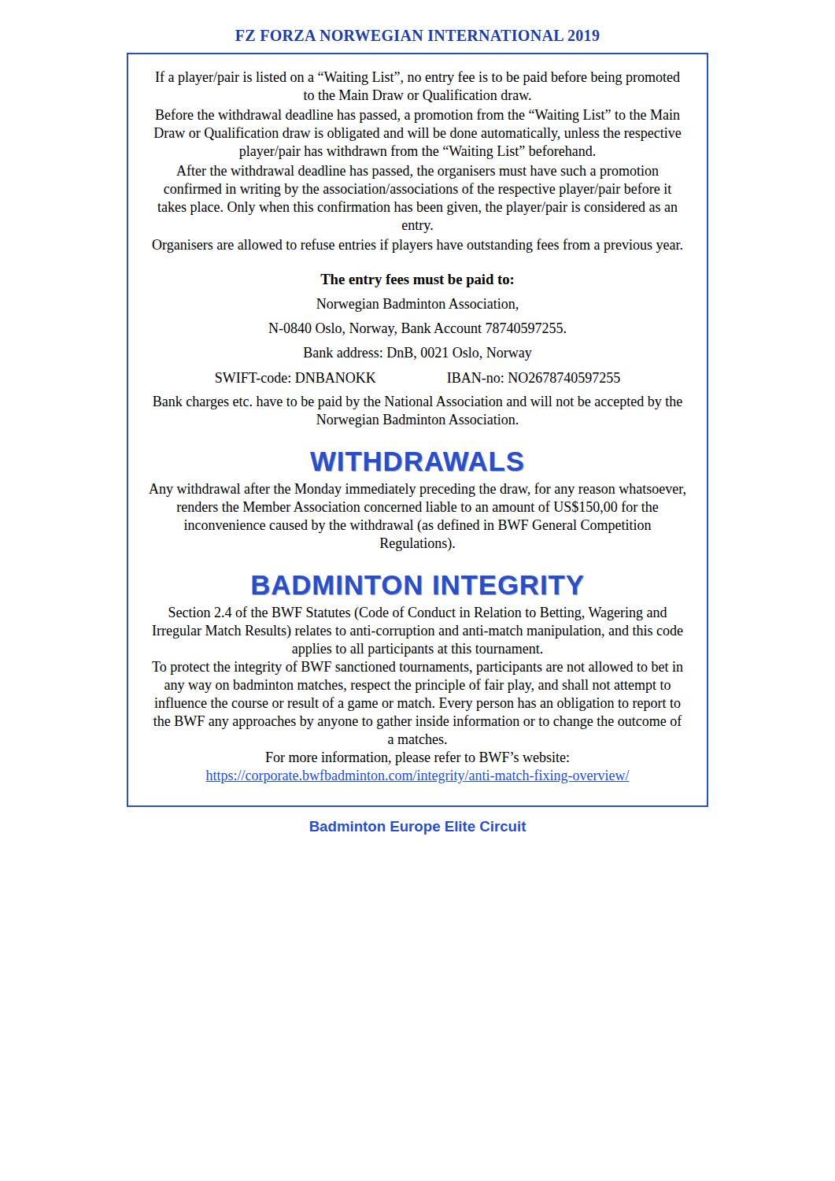FZ FORZA NORWEGIAN INTERNATIONAL 2019
If a player/pair is listed on a “Waiting List”, no entry fee is to be paid before being promoted to the Main Draw or Qualification draw.
Before the withdrawal deadline has passed, a promotion from the “Waiting List” to the Main Draw or Qualification draw is obligated and will be done automatically, unless the respective player/pair has withdrawn from the “Waiting List” beforehand.
After the withdrawal deadline has passed, the organisers must have such a promotion confirmed in writing by the association/associations of the respective player/pair before it takes place. Only when this confirmation has been given, the player/pair is considered as an entry.
Organisers are allowed to refuse entries if players have outstanding fees from a previous year.
The entry fees must be paid to:
Norwegian Badminton Association,
N-0840 Oslo, Norway, Bank Account 78740597255.
Bank address: DnB, 0021 Oslo, Norway
SWIFT-code: DNBANOKK IBAN-no: NO2678740597255
Bank charges etc. have to be paid by the National Association and will not be accepted by the Norwegian Badminton Association.
WITHDRAWALS
Any withdrawal after the Monday immediately preceding the draw, for any reason whatsoever, renders the Member Association concerned liable to an amount of US$150,00 for the inconvenience caused by the withdrawal (as defined in BWF General Competition Regulations).
BADMINTON INTEGRITY
Section 2.4 of the BWF Statutes (Code of Conduct in Relation to Betting, Wagering and Irregular Match Results) relates to anti-corruption and anti-match manipulation, and this code applies to all participants at this tournament.
To protect the integrity of BWF sanctioned tournaments, participants are not allowed to bet in any way on badminton matches, respect the principle of fair play, and shall not attempt to influence the course or result of a game or match. Every person has an obligation to report to the BWF any approaches by anyone to gather inside information or to change the outcome of a matches.
For more information, please refer to BWF’s website:
https://corporate.bwfbadminton.com/integrity/anti-match-fixing-overview/
Badminton Europe Elite Circuit